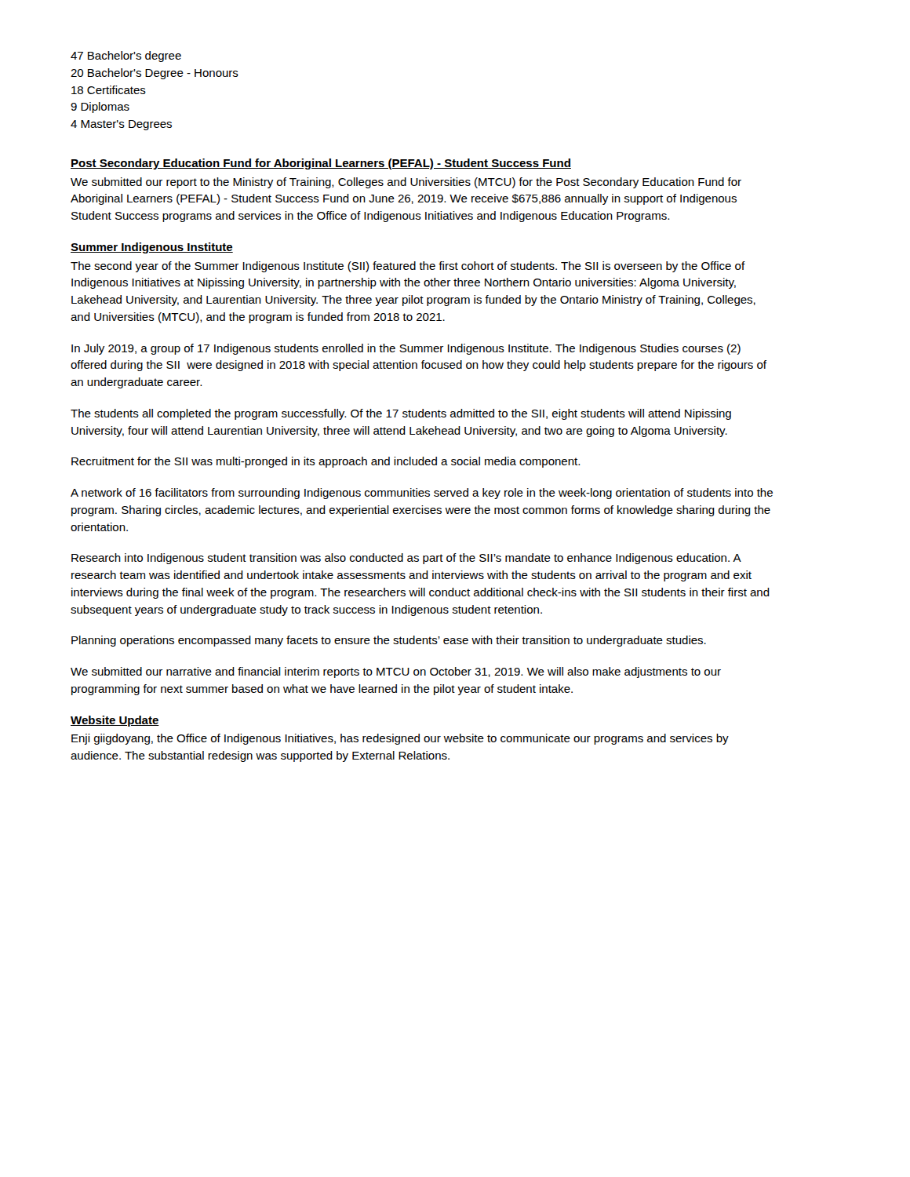47 Bachelor's degree
20 Bachelor's Degree - Honours
18 Certificates
9 Diplomas
4 Master's Degrees
Post Secondary Education Fund for Aboriginal Learners (PEFAL) - Student Success Fund
We submitted our report to the Ministry of Training, Colleges and Universities (MTCU) for the Post Secondary Education Fund for Aboriginal Learners (PEFAL) - Student Success Fund on June 26, 2019. We receive $675,886 annually in support of Indigenous Student Success programs and services in the Office of Indigenous Initiatives and Indigenous Education Programs.
Summer Indigenous Institute
The second year of the Summer Indigenous Institute (SII) featured the first cohort of students. The SII is overseen by the Office of Indigenous Initiatives at Nipissing University, in partnership with the other three Northern Ontario universities: Algoma University, Lakehead University, and Laurentian University. The three year pilot program is funded by the Ontario Ministry of Training, Colleges, and Universities (MTCU), and the program is funded from 2018 to 2021.
In July 2019, a group of 17 Indigenous students enrolled in the Summer Indigenous Institute. The Indigenous Studies courses (2) offered during the SII were designed in 2018 with special attention focused on how they could help students prepare for the rigours of an undergraduate career.
The students all completed the program successfully. Of the 17 students admitted to the SII, eight students will attend Nipissing University, four will attend Laurentian University, three will attend Lakehead University, and two are going to Algoma University.
Recruitment for the SII was multi-pronged in its approach and included a social media component.
A network of 16 facilitators from surrounding Indigenous communities served a key role in the week-long orientation of students into the program. Sharing circles, academic lectures, and experiential exercises were the most common forms of knowledge sharing during the orientation.
Research into Indigenous student transition was also conducted as part of the SII’s mandate to enhance Indigenous education. A research team was identified and undertook intake assessments and interviews with the students on arrival to the program and exit interviews during the final week of the program. The researchers will conduct additional check-ins with the SII students in their first and subsequent years of undergraduate study to track success in Indigenous student retention.
Planning operations encompassed many facets to ensure the students’ ease with their transition to undergraduate studies.
We submitted our narrative and financial interim reports to MTCU on October 31, 2019. We will also make adjustments to our programming for next summer based on what we have learned in the pilot year of student intake.
Website Update
Enji giigdoyang, the Office of Indigenous Initiatives, has redesigned our website to communicate our programs and services by audience. The substantial redesign was supported by External Relations.